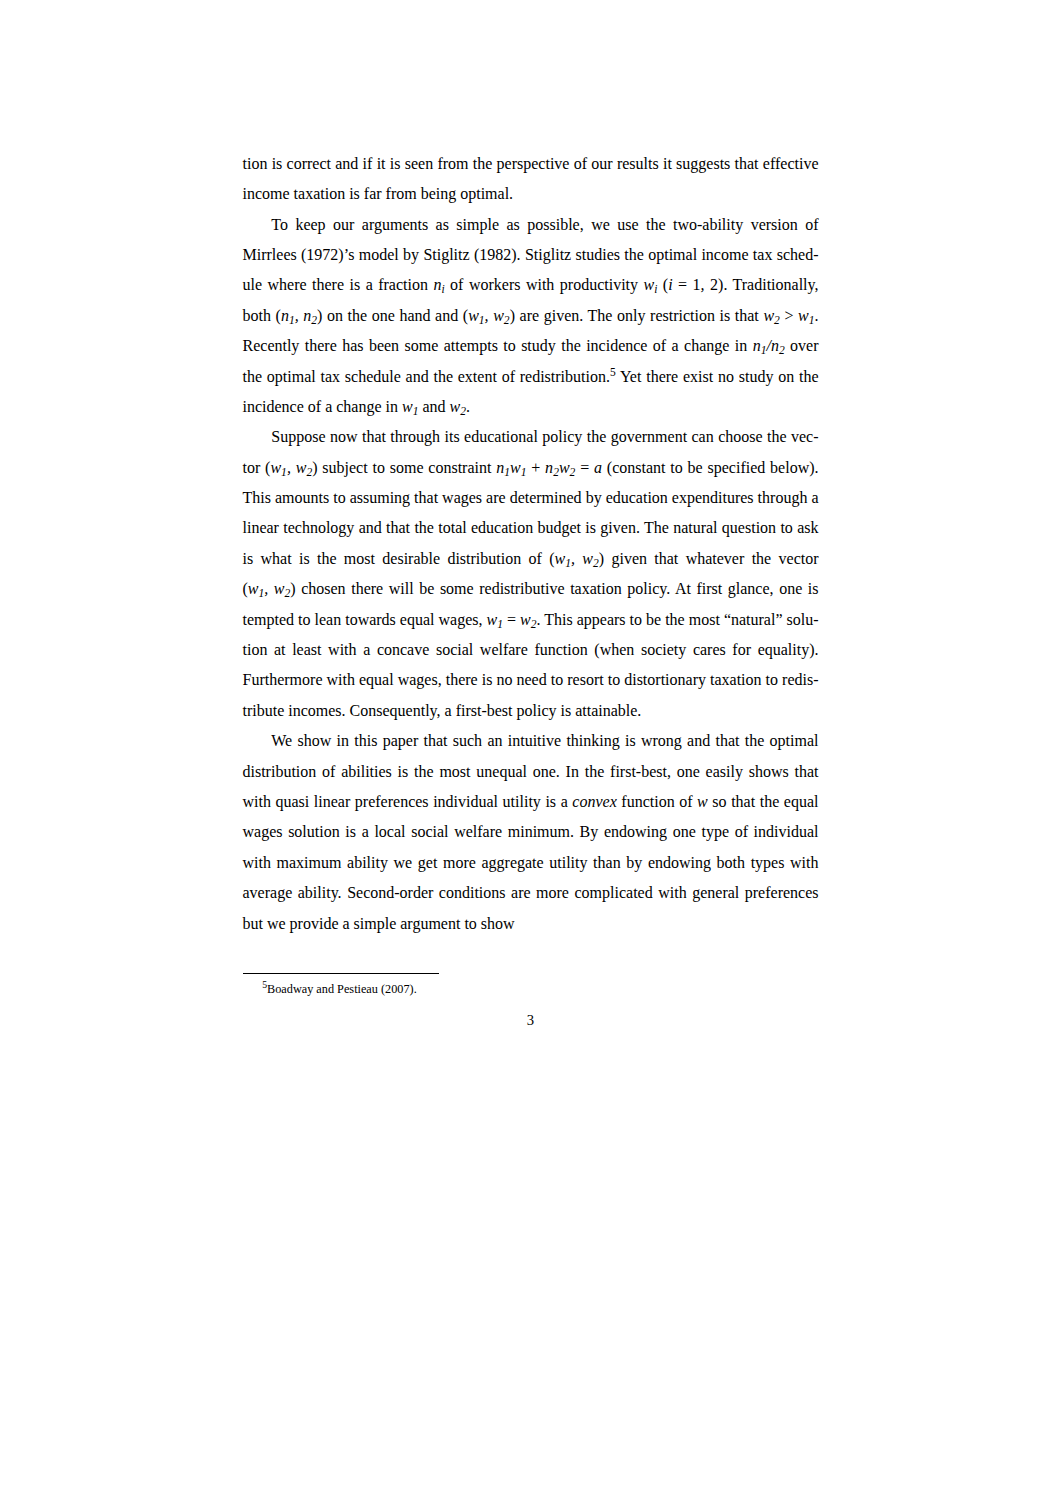tion is correct and if it is seen from the perspective of our results it suggests that effective income taxation is far from being optimal.
To keep our arguments as simple as possible, we use the two-ability version of Mirrlees (1972)’s model by Stiglitz (1982). Stiglitz studies the optimal income tax schedule where there is a fraction ni of workers with productivity wi (i = 1, 2). Traditionally, both (n1, n2) on the one hand and (w1, w2) are given. The only restriction is that w2 > w1. Recently there has been some attempts to study the incidence of a change in n1/n2 over the optimal tax schedule and the extent of redistribution.5 Yet there exist no study on the incidence of a change in w1 and w2.
Suppose now that through its educational policy the government can choose the vector (w1, w2) subject to some constraint n1w1 + n2w2 = a (constant to be specified below). This amounts to assuming that wages are determined by education expenditures through a linear technology and that the total education budget is given. The natural question to ask is what is the most desirable distribution of (w1, w2) given that whatever the vector (w1, w2) chosen there will be some redistributive taxation policy. At first glance, one is tempted to lean towards equal wages, w1 = w2. This appears to be the most “natural” solution at least with a concave social welfare function (when society cares for equality). Furthermore with equal wages, there is no need to resort to distortionary taxation to redistribute incomes. Consequently, a first-best policy is attainable.
We show in this paper that such an intuitive thinking is wrong and that the optimal distribution of abilities is the most unequal one. In the first-best, one easily shows that with quasi linear preferences individual utility is a convex function of w so that the equal wages solution is a local social welfare minimum. By endowing one type of individual with maximum ability we get more aggregate utility than by endowing both types with average ability. Second-order conditions are more complicated with general preferences but we provide a simple argument to show
5Boadway and Pestieau (2007).
3